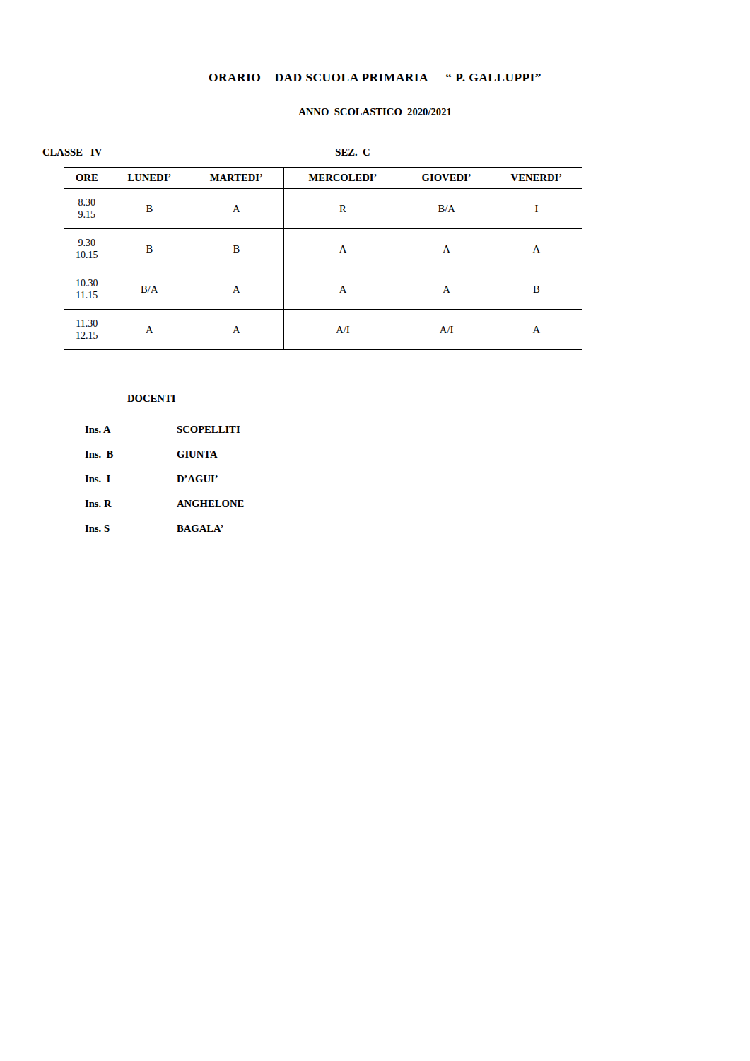ORARIO DAD SCUOLA PRIMARIA “ P. GALLUPPI”
ANNO SCOLASTICO 2020/2021
CLASSE IV SEZ. C
| ORE | LUNEDI’ | MARTEDI’ | MERCOLEDI’ | GIOVEDI’ | VENERDI’ |
| --- | --- | --- | --- | --- | --- |
| 8.30 9.15 | B | A | R | B/A | I |
| 9.30 10.15 | B | B | A | A | A |
| 10.30 11.15 | B/A | A | A | A | B |
| 11.30 12.15 | A | A | A/I | A/I | A |
DOCENTI
| Ins. A | SCOPELLITI |
| Ins. B | GIUNTA |
| Ins. I | D’AGUI’ |
| Ins. R | ANGHELONE |
| Ins. S | BAGALA’ |